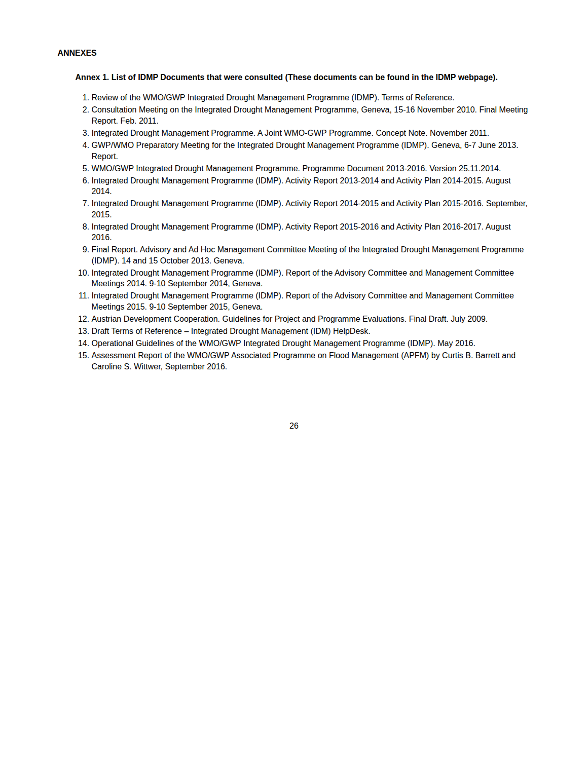ANNEXES
Annex 1. List of IDMP Documents that were consulted (These documents can be found in the IDMP webpage).
Review of the WMO/GWP Integrated Drought Management Programme (IDMP). Terms of Reference.
Consultation Meeting on the Integrated Drought Management Programme, Geneva, 15-16 November 2010. Final Meeting Report. Feb. 2011.
Integrated Drought Management Programme. A Joint WMO-GWP Programme. Concept Note. November 2011.
GWP/WMO Preparatory Meeting for the Integrated Drought Management Programme (IDMP). Geneva, 6-7 June 2013. Report.
WMO/GWP Integrated Drought Management Programme. Programme Document 2013-2016. Version 25.11.2014.
Integrated Drought Management Programme (IDMP). Activity Report 2013-2014 and Activity Plan 2014-2015. August 2014.
Integrated Drought Management Programme (IDMP). Activity Report 2014-2015 and Activity Plan 2015-2016. September, 2015.
Integrated Drought Management Programme (IDMP). Activity Report 2015-2016 and Activity Plan 2016-2017. August 2016.
Final Report. Advisory and Ad Hoc Management Committee Meeting of the Integrated Drought Management Programme (IDMP). 14 and 15 October 2013. Geneva.
Integrated Drought Management Programme (IDMP). Report of the Advisory Committee and Management Committee Meetings 2014. 9-10 September 2014, Geneva.
Integrated Drought Management Programme (IDMP). Report of the Advisory Committee and Management Committee Meetings 2015. 9-10 September 2015, Geneva.
Austrian Development Cooperation. Guidelines for Project and Programme Evaluations. Final Draft. July 2009.
Draft Terms of Reference – Integrated Drought Management (IDM) HelpDesk.
Operational Guidelines of the WMO/GWP Integrated Drought Management Programme (IDMP). May 2016.
Assessment Report of the WMO/GWP Associated Programme on Flood Management (APFM) by Curtis B. Barrett and Caroline S. Wittwer, September 2016.
26